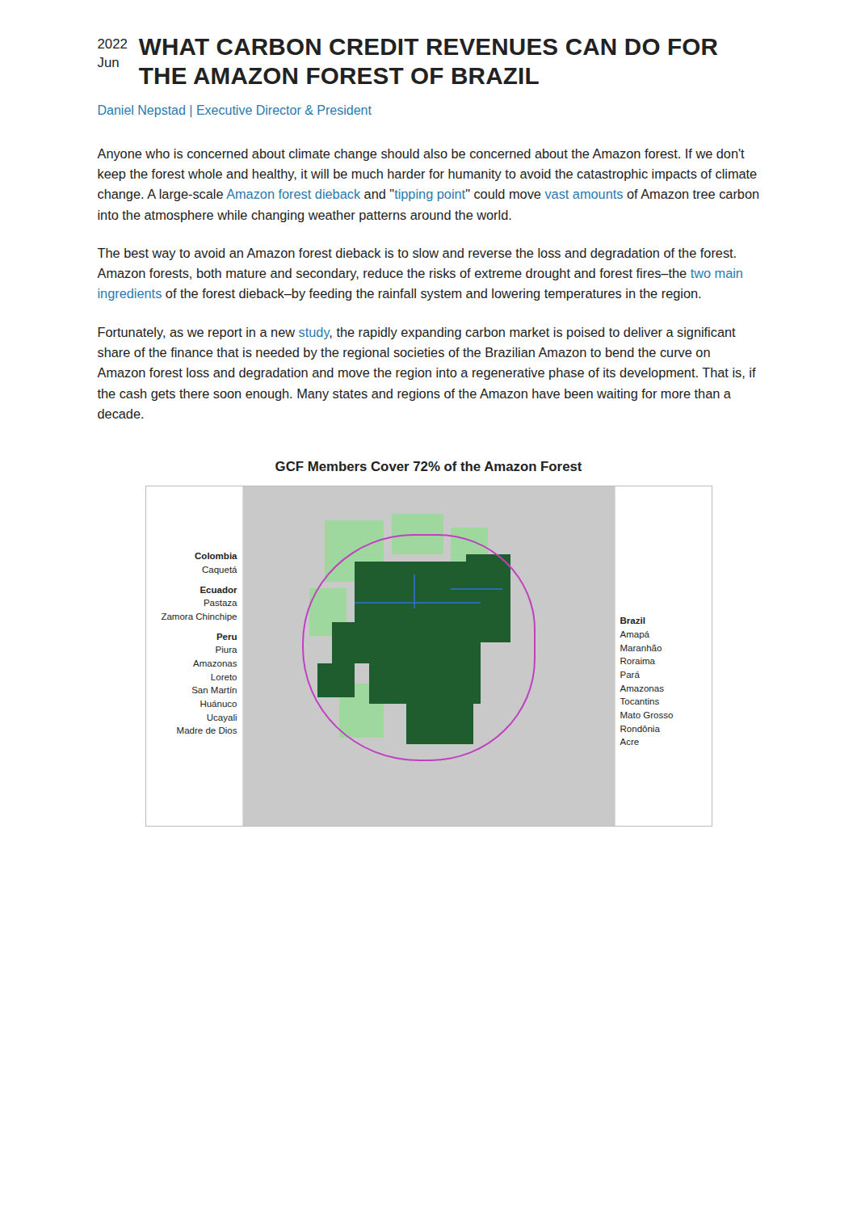2022 Jun
WHAT CARBON CREDIT REVENUES CAN DO FOR THE AMAZON FOREST OF BRAZIL
Daniel Nepstad | Executive Director & President
Anyone who is concerned about climate change should also be concerned about the Amazon forest. If we don't keep the forest whole and healthy, it will be much harder for humanity to avoid the catastrophic impacts of climate change. A large-scale Amazon forest dieback and "tipping point" could move vast amounts of Amazon tree carbon into the atmosphere while changing weather patterns around the world.
The best way to avoid an Amazon forest dieback is to slow and reverse the loss and degradation of the forest. Amazon forests, both mature and secondary, reduce the risks of extreme drought and forest fires–the two main ingredients of the forest dieback–by feeding the rainfall system and lowering temperatures in the region.
Fortunately, as we report in a new study, the rapidly expanding carbon market is poised to deliver a significant share of the finance that is needed by the regional societies of the Brazilian Amazon to bend the curve on Amazon forest loss and degradation and move the region into a regenerative phase of its development. That is, if the cash gets there soon enough. Many states and regions of the Amazon have been waiting for more than a decade.
GCF Members Cover 72% of the Amazon Forest
Colombia Caquetá Ecuador Pastaza Zamora Chinchipe Peru Piura Amazonas Loreto San Martín Huánuco Ucayali Madre de Dios
Amazon biome boundary
GCF members
Other territories outside of GCF
Brazil Amapá Maranhão Roraima Pará Amazonas Tocantins Mato Grosso Rondônia Acre